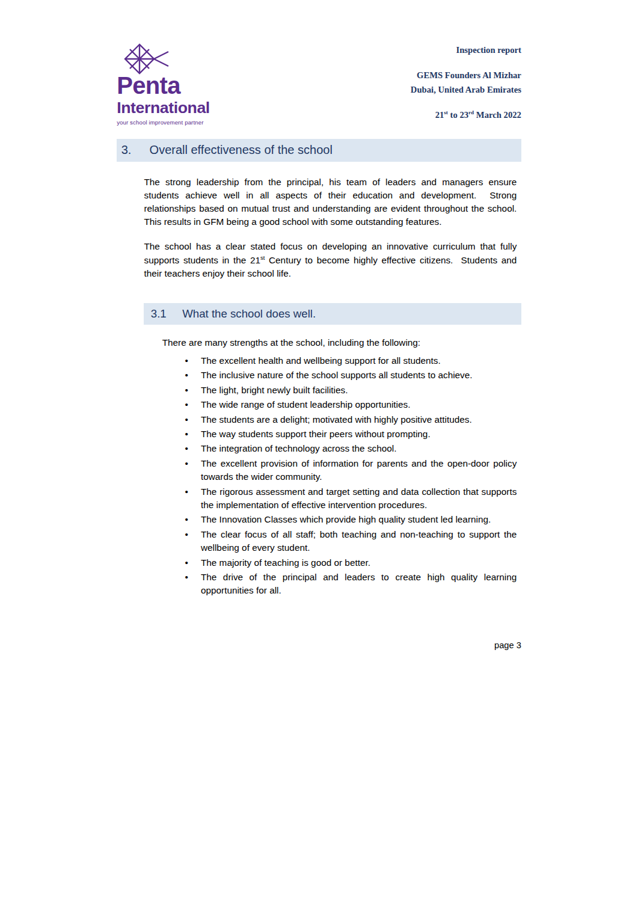Penta
International
your school improvement partner
Inspection report
GEMS Founders Al Mizhar
Dubai, United Arab Emirates
21st to 23rd March 2022
3. Overall effectiveness of the school
The strong leadership from the principal, his team of leaders and managers ensure students achieve well in all aspects of their education and development. Strong relationships based on mutual trust and understanding are evident throughout the school. This results in GFM being a good school with some outstanding features.
The school has a clear stated focus on developing an innovative curriculum that fully supports students in the 21st Century to become highly effective citizens. Students and their teachers enjoy their school life.
3.1 What the school does well.
There are many strengths at the school, including the following:
The excellent health and wellbeing support for all students.
The inclusive nature of the school supports all students to achieve.
The light, bright newly built facilities.
The wide range of student leadership opportunities.
The students are a delight; motivated with highly positive attitudes.
The way students support their peers without prompting.
The integration of technology across the school.
The excellent provision of information for parents and the open-door policy towards the wider community.
The rigorous assessment and target setting and data collection that supports the implementation of effective intervention procedures.
The Innovation Classes which provide high quality student led learning.
The clear focus of all staff; both teaching and non-teaching to support the wellbeing of every student.
The majority of teaching is good or better.
The drive of the principal and leaders to create high quality learning opportunities for all.
page 3